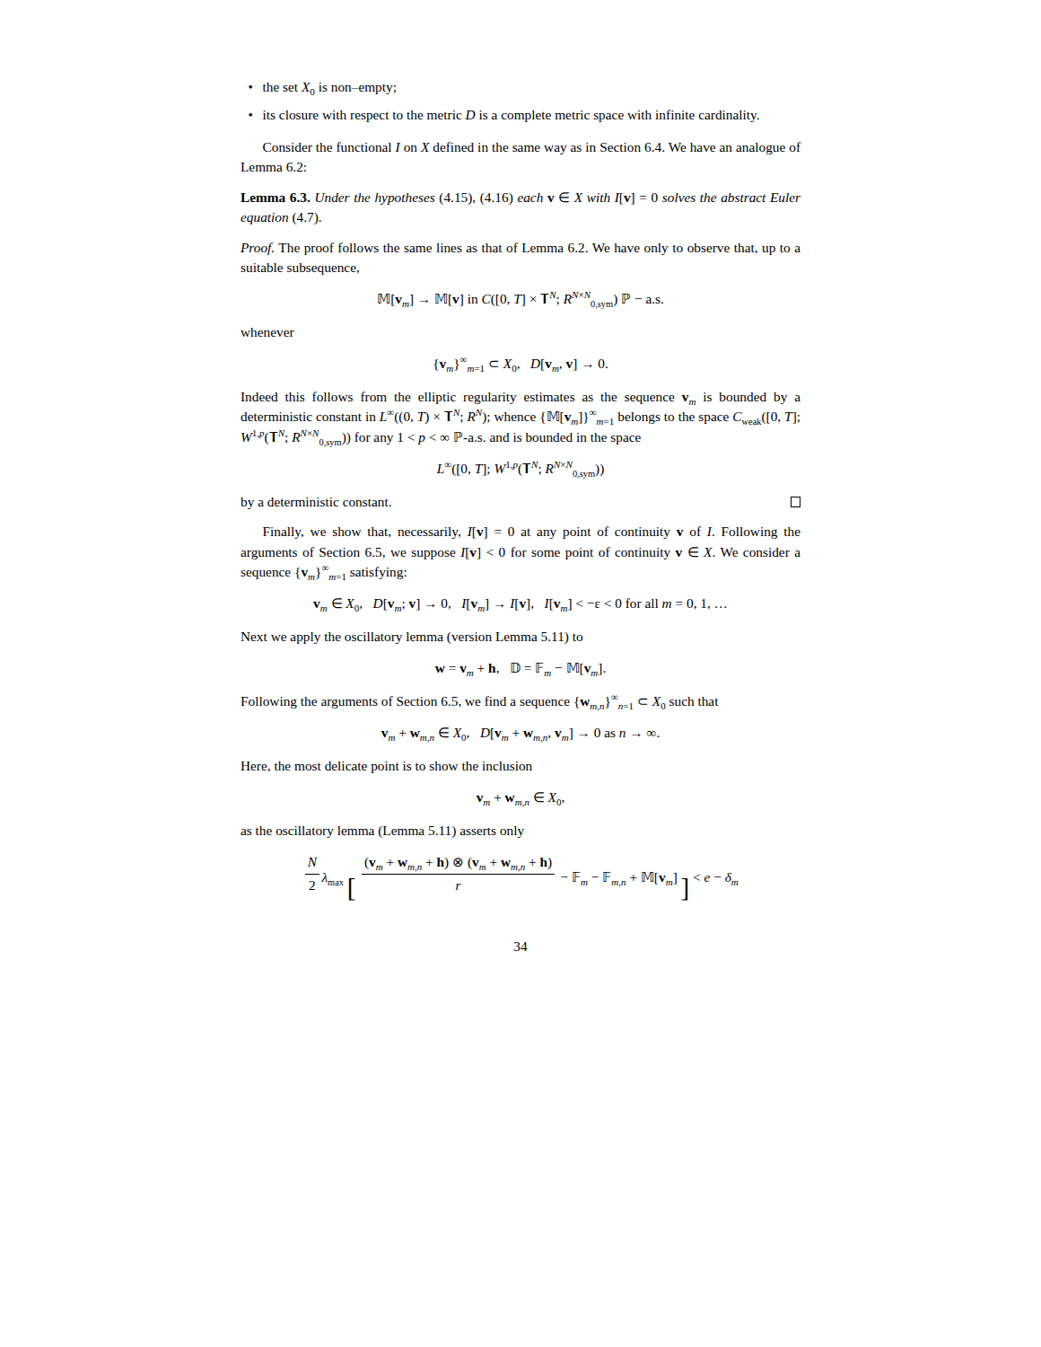the set X0 is non–empty;
its closure with respect to the metric D is a complete metric space with infinite cardinality.
Consider the functional I on X defined in the same way as in Section 6.4. We have an analogue of Lemma 6.2:
Lemma 6.3. Under the hypotheses (4.15), (4.16) each v ∈ X with I[v] = 0 solves the abstract Euler equation (4.7).
Proof. The proof follows the same lines as that of Lemma 6.2. We have only to observe that, up to a suitable subsequence,
𝕄[vm] → 𝕄[v] in C([0, T] × 𝐓N; RN×N0,sym) ℙ − a.s.
whenever
{vm}∞m=1 ⊂ X0, D[vm, v] → 0.
Indeed this follows from the elliptic regularity estimates as the sequence vm is bounded by a deterministic constant in L∞((0, T) × 𝐓N; RN); whence {𝕄[vm]}∞m=1 belongs to the space Cweak([0, T]; W1,p(𝐓N; RN×N0,sym)) for any 1 < p < ∞ ℙ-a.s. and is bounded in the space
L∞([0, T]; W1,p(𝐓N; RN×N0,sym))
by a deterministic constant.
Finally, we show that, necessarily, I[v] = 0 at any point of continuity v of I. Following the arguments of Section 6.5, we suppose I[v] < 0 for some point of continuity v ∈ X. We consider a sequence {vm}∞m=1 satisfying:
vm ∈ X0, D[vm; v] → 0, I[vm] → I[v], I[vm] < −ε < 0 for all m = 0, 1, …
Next we apply the oscillatory lemma (version Lemma 5.11) to
w = vm + h, 𝔻 = 𝔽m − 𝕄[vm].
Following the arguments of Section 6.5, we find a sequence {wm,n}∞n=1 ⊂ X0 such that
vm + wm,n ∈ X0, D[vm + wm,n, vm] → 0 as n → ∞.
Here, the most delicate point is to show the inclusion
vm + wm,n ∈ X0,
as the oscillatory lemma (Lemma 5.11) asserts only
N 2 λmax [ (vm + wm,n + h) ⊗ (vm + wm,n + h) r − 𝔽m − 𝔽m,n + 𝕄[vm] ] < e − δm
34